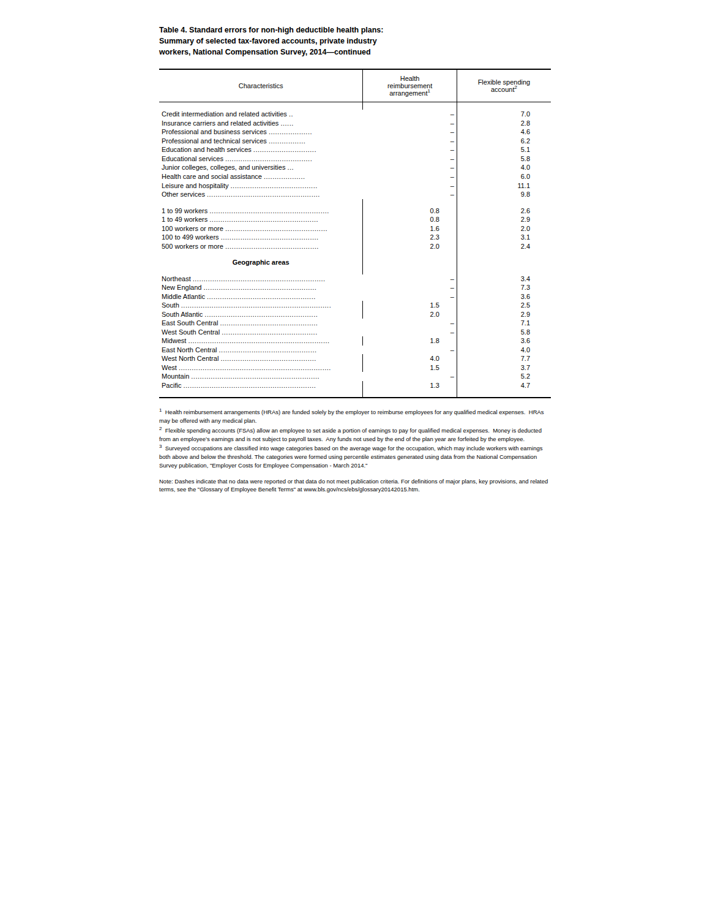Table 4. Standard errors for non-high deductible health plans:
Summary of selected tax-favored accounts, private industry
workers, National Compensation Survey, 2014—continued
| Characteristics | Health reimbursement arrangement 1 | Flexible spending account 2 |
| --- | --- | --- |
| Credit intermediation and related activities .. | – | 7.0 |
| Insurance carriers and related activities ...... | – | 2.8 |
| Professional and business services .................... | – | 4.6 |
| Professional and technical services ................. | – | 6.2 |
| Education and health services ............................. | – | 5.1 |
| Educational services ........................................ | – | 5.8 |
| Junior colleges, colleges, and universities ... | – | 4.0 |
| Health care and social assistance ................... | – | 6.0 |
| Leisure and hospitality ........................................ | – | 11.1 |
| Other services .................................................... | – | 9.8 |
| 1 to 99 workers ....................................................... | 0.8 | 2.6 |
| 1 to 49 workers .................................................. | 0.8 | 2.9 |
| 100 workers or more ............................................... | 1.6 | 2.0 |
| 100 to 499 workers ............................................. | 2.3 | 3.1 |
| 500 workers or more ........................................... | 2.0 | 2.4 |
| Geographic areas | | |
| Northeast ............................................................. | – | 3.4 |
| New England .................................................... | – | 7.3 |
| Middle Atlantic .................................................. | – | 3.6 |
| South ..................................................................... | 1.5 | 2.5 |
| South Atlantic .................................................... | 2.0 | 2.9 |
| East South Central ............................................. | – | 7.1 |
| West South Central ............................................ | – | 5.8 |
| Midwest ................................................................. | 1.8 | 3.6 |
| East North Central ............................................. | – | 4.0 |
| West North Central ............................................ | 4.0 | 7.7 |
| West ...................................................................... | 1.5 | 3.7 |
| Mountain ........................................................... | – | 5.2 |
| Pacific ............................................................. | 1.3 | 4.7 |
1 Health reimbursement arrangements (HRAs) are funded solely by the employer to reimburse employees for any qualified medical expenses. HRAs may be offered with any medical plan.
2 Flexible spending accounts (FSAs) allow an employee to set aside a portion of earnings to pay for qualified medical expenses. Money is deducted from an employee’s earnings and is not subject to payroll taxes. Any funds not used by the end of the plan year are forfeited by the employee.
3 Surveyed occupations are classified into wage categories based on the average wage for the occupation, which may include workers with earnings both above and below the threshold. The categories were formed using percentile estimates generated using data from the National Compensation Survey publication, "Employer Costs for Employee Compensation - March 2014."
Note: Dashes indicate that no data were reported or that data do not meet publication criteria. For definitions of major plans, key provisions, and related terms, see the "Glossary of Employee Benefit Terms" at www.bls.gov/ncs/ebs/glossary20142015.htm.